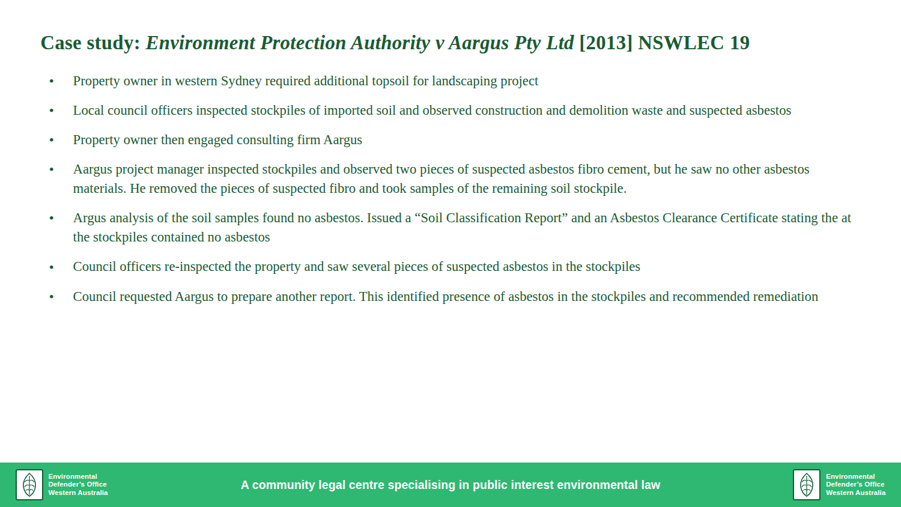Case study: Environment Protection Authority v Aargus Pty Ltd [2013] NSWLEC 19
Property owner in western Sydney required additional topsoil for landscaping project
Local council officers inspected stockpiles of imported soil and observed construction and demolition waste and suspected asbestos
Property owner then engaged consulting firm Aargus
Aargus project manager inspected stockpiles and observed two pieces of suspected asbestos fibro cement, but he saw no other asbestos materials. He removed the pieces of suspected fibro and took samples of the remaining soil stockpile.
Argus analysis of the soil samples found no asbestos. Issued a “Soil Classification Report” and an Asbestos Clearance Certificate stating the at the stockpiles contained no asbestos
Council officers re-inspected the property and saw several pieces of suspected asbestos in the stockpiles
Council requested Aargus to prepare another report. This identified presence of asbestos in the stockpiles and recommended remediation
Environmental Defender’s Office Western Australia
A community legal centre specialising in public interest environmental law
Environmental Defender’s Office Western Australia